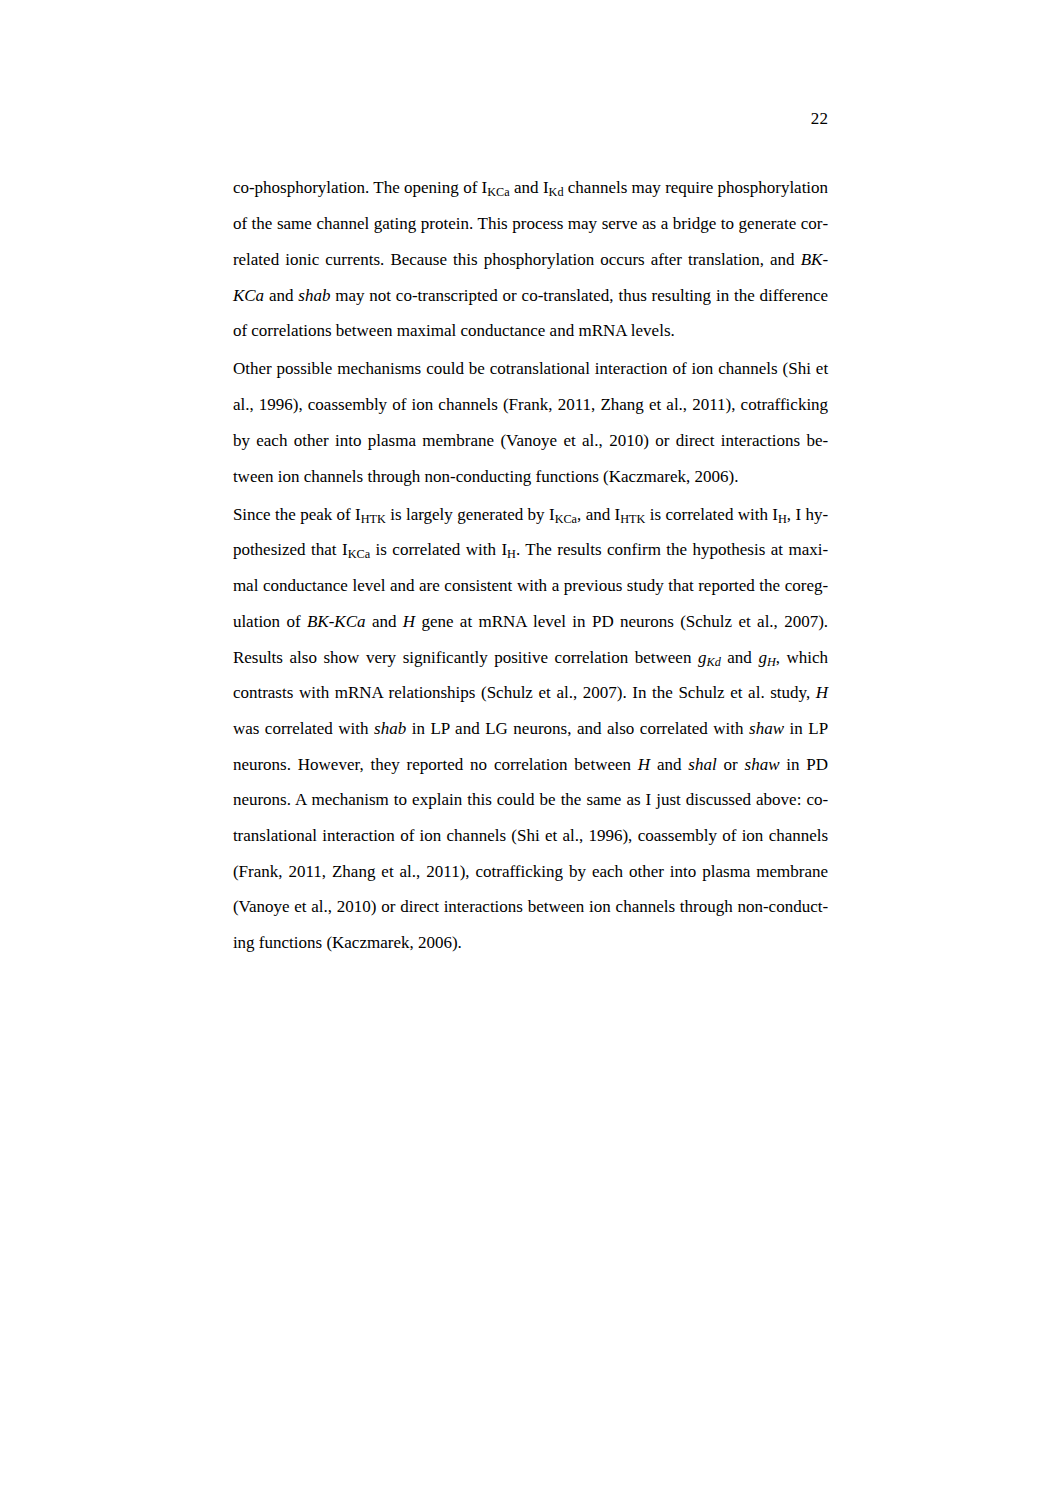22
co-phosphorylation. The opening of IKCa and IKd channels may require phosphorylation of the same channel gating protein. This process may serve as a bridge to generate correlated ionic currents. Because this phosphorylation occurs after translation, and BK-KCa and shab may not co-transcripted or co-translated, thus resulting in the difference of correlations between maximal conductance and mRNA levels.
Other possible mechanisms could be cotranslational interaction of ion channels (Shi et al., 1996), coassembly of ion channels (Frank, 2011, Zhang et al., 2011), cotrafficking by each other into plasma membrane (Vanoye et al., 2010) or direct interactions between ion channels through non-conducting functions (Kaczmarek, 2006).
Since the peak of IHTK is largely generated by IKCa, and IHTK is correlated with IH, I hypothesized that IKCa is correlated with IH. The results confirm the hypothesis at maximal conductance level and are consistent with a previous study that reported the coregulation of BK-KCa and H gene at mRNA level in PD neurons (Schulz et al., 2007). Results also show very significantly positive correlation between gKd and gH, which contrasts with mRNA relationships (Schulz et al., 2007). In the Schulz et al. study, H was correlated with shab in LP and LG neurons, and also correlated with shaw in LP neurons. However, they reported no correlation between H and shal or shaw in PD neurons. A mechanism to explain this could be the same as I just discussed above: cotranslational interaction of ion channels (Shi et al., 1996), coassembly of ion channels (Frank, 2011, Zhang et al., 2011), cotrafficking by each other into plasma membrane (Vanoye et al., 2010) or direct interactions between ion channels through non-conducting functions (Kaczmarek, 2006).